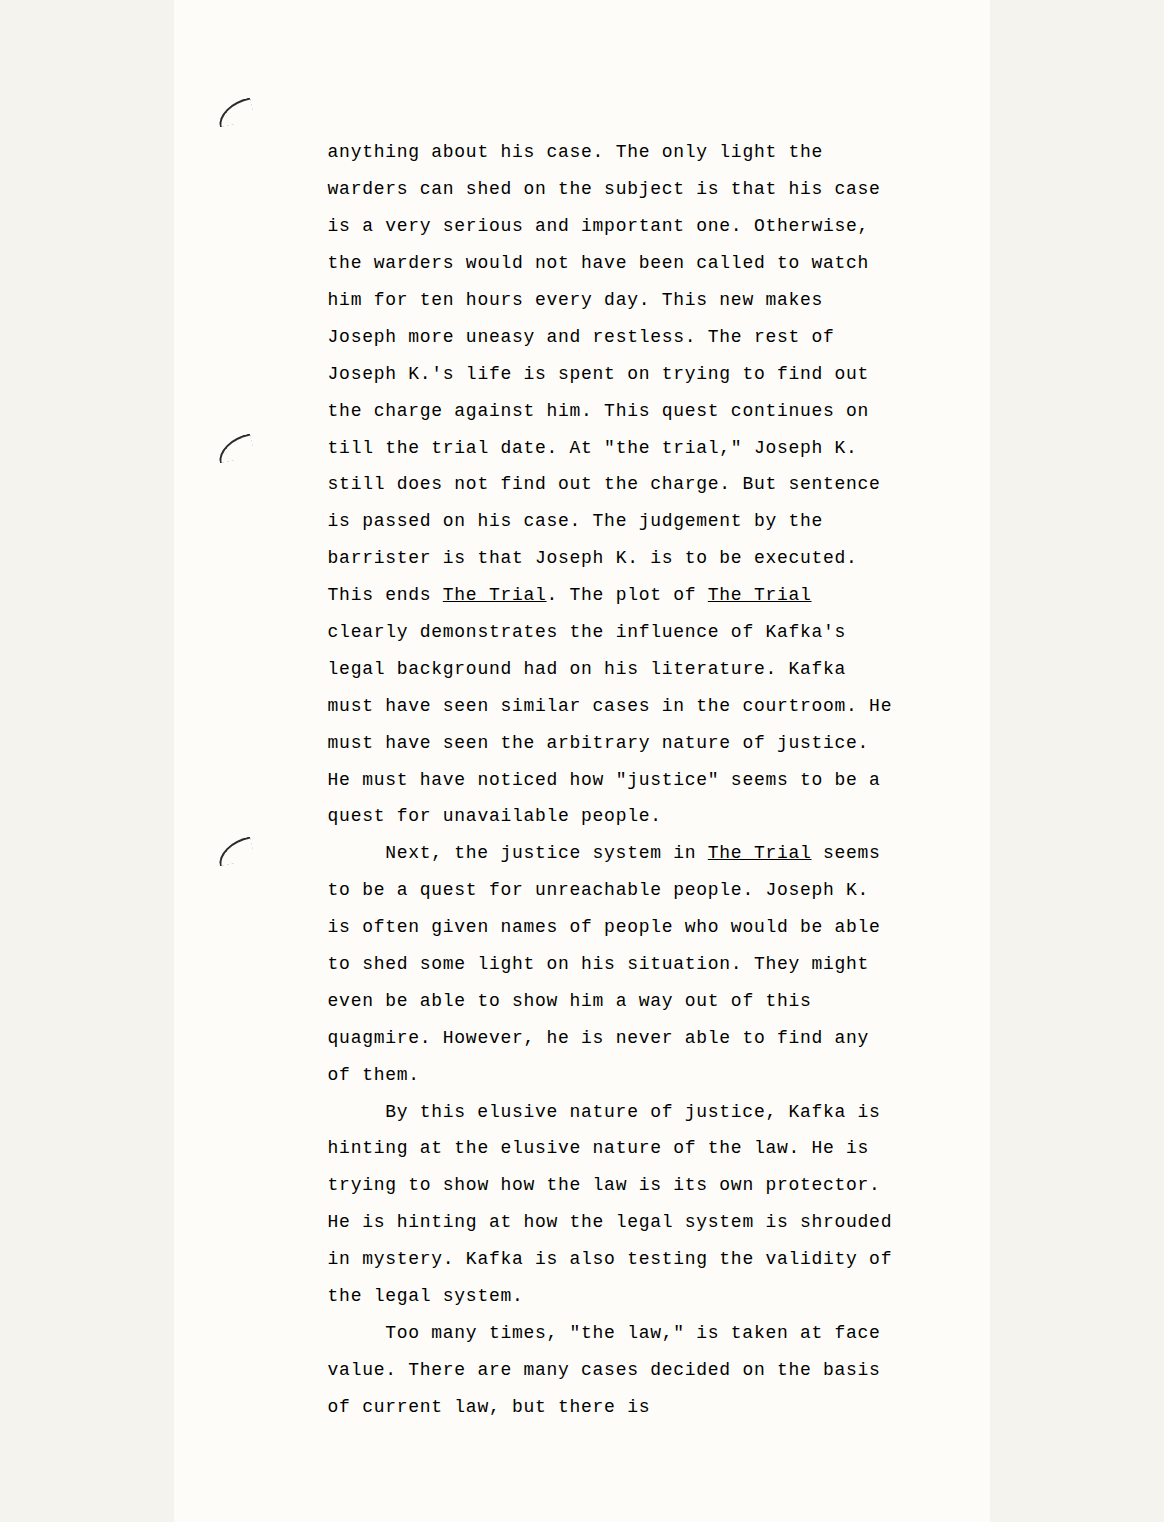anything about his case. The only light the warders can shed on the subject is that his case is a very serious and important one. Otherwise, the warders would not have been called to watch him for ten hours every day. This new makes Joseph more uneasy and restless. The rest of Joseph K.'s life is spent on trying to find out the charge against him. This quest continues on till the trial date. At "the trial," Joseph K. still does not find out the charge. But sentence is passed on his case. The judgement by the barrister is that Joseph K. is to be executed. This ends The Trial. The plot of The Trial clearly demonstrates the influence of Kafka's legal background had on his literature. Kafka must have seen similar cases in the courtroom. He must have seen the arbitrary nature of justice. He must have noticed how "justice" seems to be a quest for unavailable people.
Next, the justice system in The Trial seems to be a quest for unreachable people. Joseph K. is often given names of people who would be able to shed some light on his situation. They might even be able to show him a way out of this quagmire. However, he is never able to find any of them.
By this elusive nature of justice, Kafka is hinting at the elusive nature of the law. He is trying to show how the law is its own protector. He is hinting at how the legal system is shrouded in mystery. Kafka is also testing the validity of the legal system.
Too many times, "the law," is taken at face value. There are many cases decided on the basis of current law, but there is